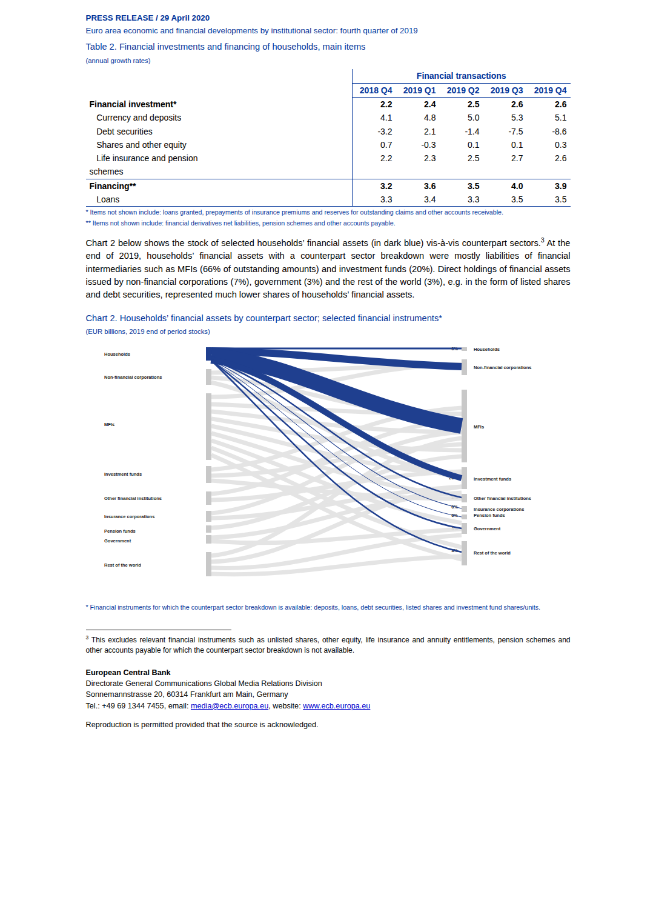PRESS RELEASE / 29 April 2020
Euro area economic and financial developments by institutional sector: fourth quarter of 2019
Table 2. Financial investments and financing of households, main items
(annual growth rates)
| | Financial transactions |
| | 2018 Q4 | 2019 Q1 | 2019 Q2 | 2019 Q3 | 2019 Q4 |
| Financial investment* | 2.2 | 2.4 | 2.5 | 2.6 | 2.6 |
| Currency and deposits | 4.1 | 4.8 | 5.0 | 5.3 | 5.1 |
| Debt securities | -3.2 | 2.1 | -1.4 | -7.5 | -8.6 |
| Shares and other equity | 0.7 | -0.3 | 0.1 | 0.1 | 0.3 |
| Life insurance and pension | 2.2 | 2.3 | 2.5 | 2.7 | 2.6 |
| schemes | | | | | |
| Financing** | 3.2 | 3.6 | 3.5 | 4.0 | 3.9 |
| Loans | 3.3 | 3.4 | 3.3 | 3.5 | 3.5 |
* Items not shown include: loans granted, prepayments of insurance premiums and reserves for outstanding claims and other accounts receivable.
** Items not shown include: financial derivatives net liabilities, pension schemes and other accounts payable.
Chart 2 below shows the stock of selected households’ financial assets (in dark blue) vis-à-vis counterpart sectors.3 At the end of 2019, households’ financial assets with a counterpart sector breakdown were mostly liabilities of financial intermediaries such as MFIs (66% of outstanding amounts) and investment funds (20%). Direct holdings of financial assets issued by non-financial corporations (7%), government (3%) and the rest of the world (3%), e.g. in the form of listed shares and debt securities, represented much lower shares of households’ financial assets.
Chart 2. Households’ financial assets by counterpart sector; selected financial instruments*
(EUR billions, 2019 end of period stocks)
Households Non-financial corporations MFIs Investment funds Other financial institutions Insurance corporations Pension funds Government Rest of the world Households Non-financial corporations MFIs Investment funds Other financial institutions Insurance corporations Pension funds Government Rest of the world 0% 7% 66% 20% 2% 0% 0% 3% 3%
* Financial instruments for which the counterpart sector breakdown is available: deposits, loans, debt securities, listed shares and investment fund shares/units.
3 This excludes relevant financial instruments such as unlisted shares, other equity, life insurance and annuity entitlements, pension schemes and other accounts payable for which the counterpart sector breakdown is not available.
European Central Bank
Directorate General Communications Global Media Relations Division
Sonnemannstrasse 20, 60314 Frankfurt am Main, Germany
Tel.: +49 69 1344 7455, email: media@ecb.europa.eu, website: www.ecb.europa.eu
Reproduction is permitted provided that the source is acknowledged.